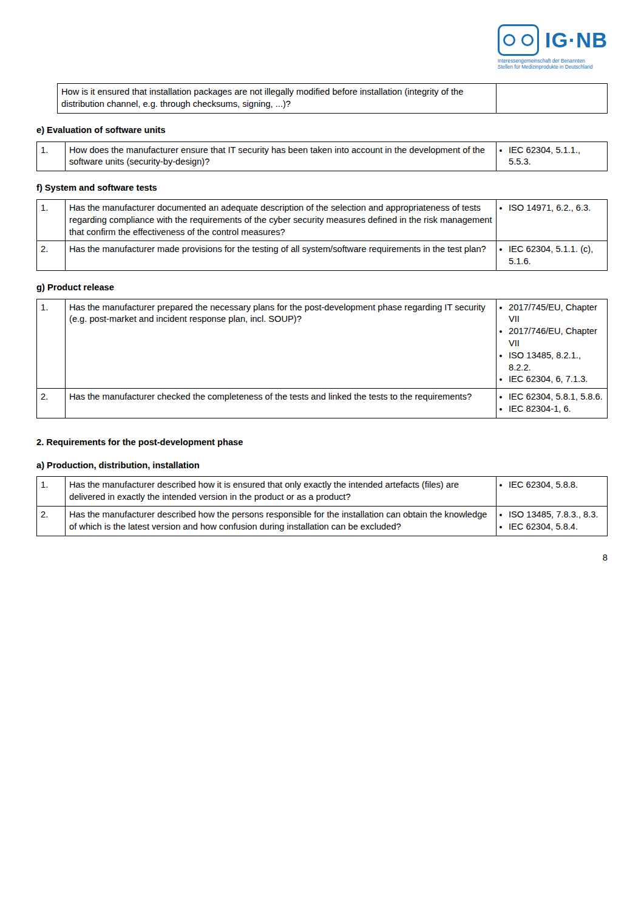IG·NB
Interessengemeinschaft der Benannten
Stellen für Medizinprodukte in Deutschland
| | How is it ensured that installation packages are not illegally modified before installation (integrity of the distribution channel, e.g. through checksums, signing, ...)? | |
e) Evaluation of software units
| 1. | How does the manufacturer ensure that IT security has been taken into account in the development of the software units (security-by-design)? | IEC 62304, 5.1.1., 5.5.3. |
f) System and software tests
| 1. | Has the manufacturer documented an adequate description of the selection and appropriateness of tests regarding compliance with the requirements of the cyber security measures defined in the risk management that confirm the effectiveness of the control measures? | ISO 14971, 6.2., 6.3. |
| 2. | Has the manufacturer made provisions for the testing of all system/software requirements in the test plan? | IEC 62304, 5.1.1. (c), 5.1.6. |
g) Product release
| 1. | Has the manufacturer prepared the necessary plans for the post-development phase regarding IT security (e.g. post-market and incident response plan, incl. SOUP)? | 2017/745/EU, Chapter VII 2017/746/EU, Chapter VII ISO 13485, 8.2.1., 8.2.2. IEC 62304, 6, 7.1.3. |
| 2. | Has the manufacturer checked the completeness of the tests and linked the tests to the requirements? | IEC 62304, 5.8.1, 5.8.6. IEC 82304-1, 6. |
2. Requirements for the post-development phase
a) Production, distribution, installation
| 1. | Has the manufacturer described how it is ensured that only exactly the intended artefacts (files) are delivered in exactly the intended version in the product or as a product? | IEC 62304, 5.8.8. |
| 2. | Has the manufacturer described how the persons responsible for the installation can obtain the knowledge of which is the latest version and how confusion during installation can be excluded? | ISO 13485, 7.8.3., 8.3. IEC 62304, 5.8.4. |
8